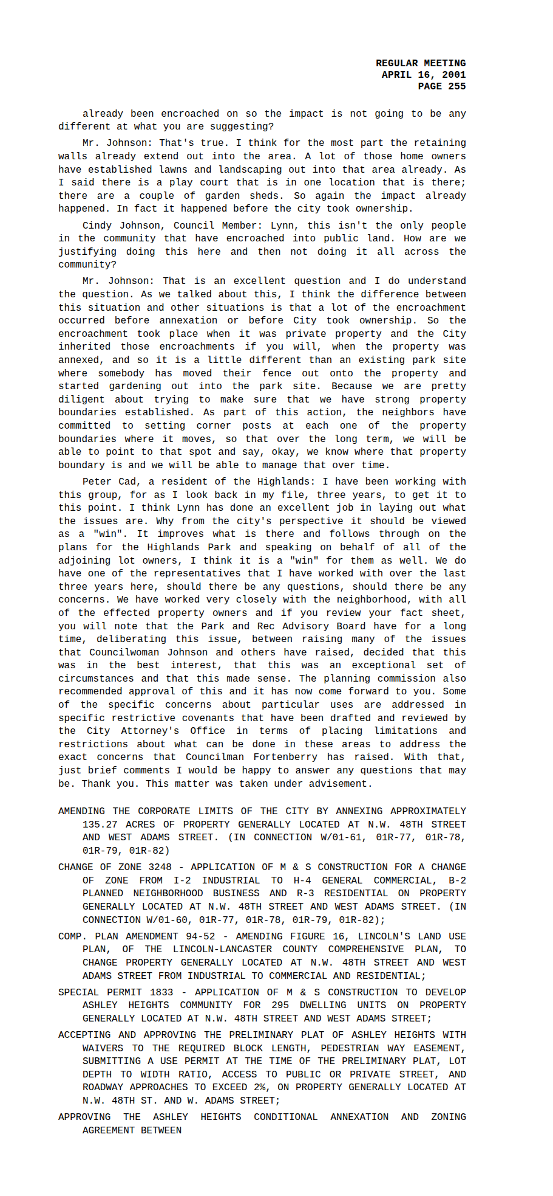REGULAR MEETING
APRIL 16, 2001
PAGE 255
already been encroached on so the impact is not going to be any different at what you are suggesting?
Mr. Johnson: That's true. I think for the most part the retaining walls already extend out into the area. A lot of those home owners have established lawns and landscaping out into that area already. As I said there is a play court that is in one location that is there; there are a couple of garden sheds. So again the impact already happened. In fact it happened before the city took ownership.
Cindy Johnson, Council Member: Lynn, this isn't the only people in the community that have encroached into public land. How are we justifying doing this here and then not doing it all across the community?
Mr. Johnson: That is an excellent question and I do understand the question. As we talked about this, I think the difference between this situation and other situations is that a lot of the encroachment occurred before annexation or before City took ownership. So the encroachment took place when it was private property and the City inherited those encroachments if you will, when the property was annexed, and so it is a little different than an existing park site where somebody has moved their fence out onto the property and started gardening out into the park site. Because we are pretty diligent about trying to make sure that we have strong property boundaries established. As part of this action, the neighbors have committed to setting corner posts at each one of the property boundaries where it moves, so that over the long term, we will be able to point to that spot and say, okay, we know where that property boundary is and we will be able to manage that over time.
Peter Cad, a resident of the Highlands: I have been working with this group, for as I look back in my file, three years, to get it to this point. I think Lynn has done an excellent job in laying out what the issues are. Why from the city's perspective it should be viewed as a "win". It improves what is there and follows through on the plans for the Highlands Park and speaking on behalf of all of the adjoining lot owners, I think it is a "win" for them as well. We do have one of the representatives that I have worked with over the last three years here, should there be any questions, should there be any concerns. We have worked very closely with the neighborhood, with all of the effected property owners and if you review your fact sheet, you will note that the Park and Rec Advisory Board have for a long time, deliberating this issue, between raising many of the issues that Councilwoman Johnson and others have raised, decided that this was in the best interest, that this was an exceptional set of circumstances and that this made sense. The planning commission also recommended approval of this and it has now come forward to you. Some of the specific concerns about particular uses are addressed in specific restrictive covenants that have been drafted and reviewed by the City Attorney's Office in terms of placing limitations and restrictions about what can be done in these areas to address the exact concerns that Councilman Fortenberry has raised. With that, just brief comments I would be happy to answer any questions that may be. Thank you. This matter was taken under advisement.
AMENDING THE CORPORATE LIMITS OF THE CITY BY ANNEXING APPROXIMATELY 135.27 ACRES OF PROPERTY GENERALLY LOCATED AT N.W. 48TH STREET AND WEST ADAMS STREET. (IN CONNECTION W/01-61, 01R-77, 01R-78, 01R-79, 01R-82)
CHANGE OF ZONE 3248 - APPLICATION OF M & S CONSTRUCTION FOR A CHANGE OF ZONE FROM I-2 INDUSTRIAL TO H-4 GENERAL COMMERCIAL, B-2 PLANNED NEIGHBORHOOD BUSINESS AND R-3 RESIDENTIAL ON PROPERTY GENERALLY LOCATED AT N.W. 48TH STREET AND WEST ADAMS STREET. (IN CONNECTION W/01-60, 01R-77, 01R-78, 01R-79, 01R-82);
COMP. PLAN AMENDMENT 94-52 - AMENDING FIGURE 16, LINCOLN'S LAND USE PLAN, OF THE LINCOLN-LANCASTER COUNTY COMPREHENSIVE PLAN, TO CHANGE PROPERTY GENERALLY LOCATED AT N.W. 48TH STREET AND WEST ADAMS STREET FROM INDUSTRIAL TO COMMERCIAL AND RESIDENTIAL;
SPECIAL PERMIT 1833 - APPLICATION OF M & S CONSTRUCTION TO DEVELOP ASHLEY HEIGHTS COMMUNITY FOR 295 DWELLING UNITS ON PROPERTY GENERALLY LOCATED AT N.W. 48TH STREET AND WEST ADAMS STREET;
ACCEPTING AND APPROVING THE PRELIMINARY PLAT OF ASHLEY HEIGHTS WITH WAIVERS TO THE REQUIRED BLOCK LENGTH, PEDESTRIAN WAY EASEMENT, SUBMITTING A USE PERMIT AT THE TIME OF THE PRELIMINARY PLAT, LOT DEPTH TO WIDTH RATIO, ACCESS TO PUBLIC OR PRIVATE STREET, AND ROADWAY APPROACHES TO EXCEED 2%, ON PROPERTY GENERALLY LOCATED AT N.W. 48TH ST. AND W. ADAMS STREET;
APPROVING THE ASHLEY HEIGHTS CONDITIONAL ANNEXATION AND ZONING AGREEMENT BETWEEN